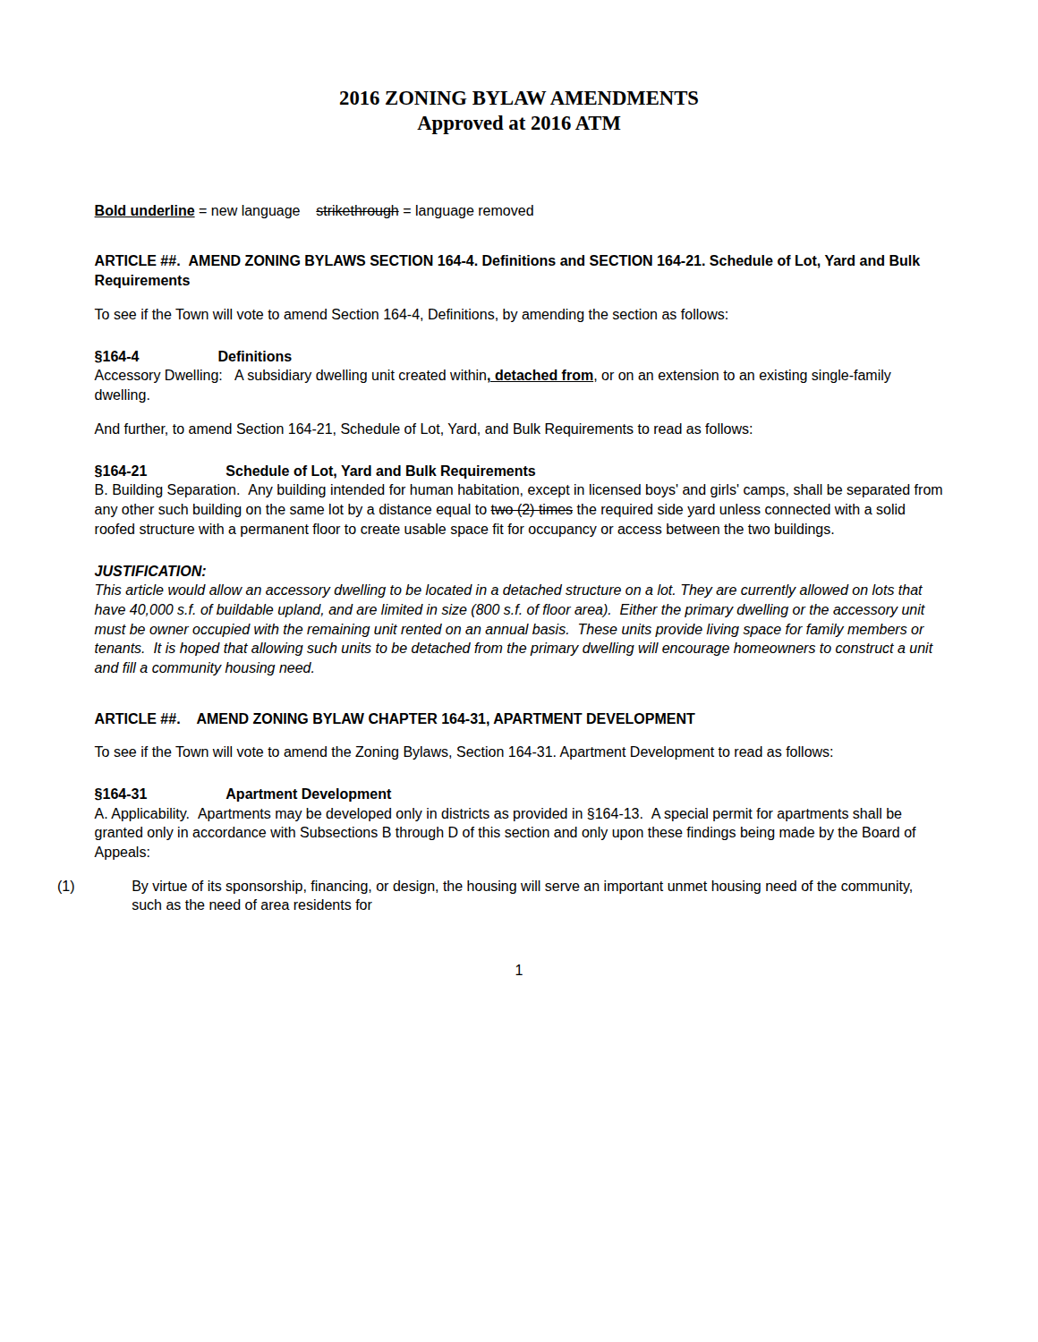2016 ZONING BYLAW AMENDMENTS
Approved at 2016 ATM
Bold underline = new language strikethrough = language removed
ARTICLE ##. AMEND ZONING BYLAWS SECTION 164-4. Definitions and SECTION 164-21. Schedule of Lot, Yard and Bulk Requirements
To see if the Town will vote to amend Section 164-4, Definitions, by amending the section as follows:
§164-4 Definitions
Accessory Dwelling: A subsidiary dwelling unit created within, detached from, or on an extension to an existing single-family dwelling.
And further, to amend Section 164-21, Schedule of Lot, Yard, and Bulk Requirements to read as follows:
§164-21 Schedule of Lot, Yard and Bulk Requirements
B. Building Separation. Any building intended for human habitation, except in licensed boys' and girls' camps, shall be separated from any other such building on the same lot by a distance equal to two (2) times the required side yard unless connected with a solid roofed structure with a permanent floor to create usable space fit for occupancy or access between the two buildings.
JUSTIFICATION:
This article would allow an accessory dwelling to be located in a detached structure on a lot. They are currently allowed on lots that have 40,000 s.f. of buildable upland, and are limited in size (800 s.f. of floor area). Either the primary dwelling or the accessory unit must be owner occupied with the remaining unit rented on an annual basis. These units provide living space for family members or tenants. It is hoped that allowing such units to be detached from the primary dwelling will encourage homeowners to construct a unit and fill a community housing need.
ARTICLE ##. AMEND ZONING BYLAW CHAPTER 164-31, APARTMENT DEVELOPMENT
To see if the Town will vote to amend the Zoning Bylaws, Section 164-31. Apartment Development to read as follows:
§164-31 Apartment Development
A. Applicability. Apartments may be developed only in districts as provided in §164-13. A special permit for apartments shall be granted only in accordance with Subsections B through D of this section and only upon these findings being made by the Board of Appeals:
(1) By virtue of its sponsorship, financing, or design, the housing will serve an important unmet housing need of the community, such as the need of area residents for
1